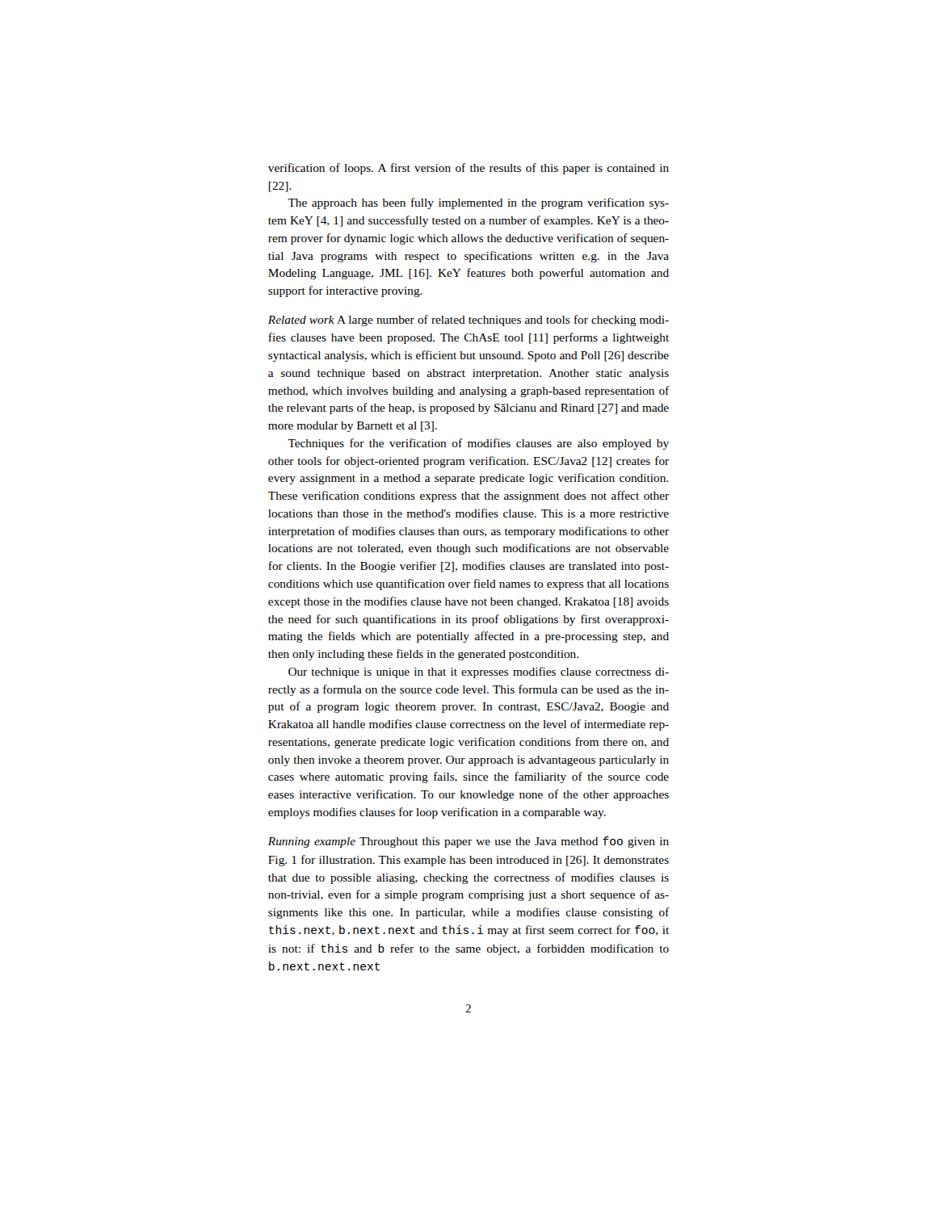verification of loops. A first version of the results of this paper is contained in [22].
The approach has been fully implemented in the program verification system KeY [4, 1] and successfully tested on a number of examples. KeY is a theorem prover for dynamic logic which allows the deductive verification of sequential Java programs with respect to specifications written e.g. in the Java Modeling Language, JML [16]. KeY features both powerful automation and support for interactive proving.
Related work A large number of related techniques and tools for checking modifies clauses have been proposed. The ChAsE tool [11] performs a lightweight syntactical analysis, which is efficient but unsound. Spoto and Poll [26] describe a sound technique based on abstract interpretation. Another static analysis method, which involves building and analysing a graph-based representation of the relevant parts of the heap, is proposed by Sălcianu and Rinard [27] and made more modular by Barnett et al [3].
Techniques for the verification of modifies clauses are also employed by other tools for object-oriented program verification. ESC/Java2 [12] creates for every assignment in a method a separate predicate logic verification condition. These verification conditions express that the assignment does not affect other locations than those in the method's modifies clause. This is a more restrictive interpretation of modifies clauses than ours, as temporary modifications to other locations are not tolerated, even though such modifications are not observable for clients. In the Boogie verifier [2], modifies clauses are translated into postconditions which use quantification over field names to express that all locations except those in the modifies clause have not been changed. Krakatoa [18] avoids the need for such quantifications in its proof obligations by first overapproximating the fields which are potentially affected in a pre-processing step, and then only including these fields in the generated postcondition.
Our technique is unique in that it expresses modifies clause correctness directly as a formula on the source code level. This formula can be used as the input of a program logic theorem prover. In contrast, ESC/Java2, Boogie and Krakatoa all handle modifies clause correctness on the level of intermediate representations, generate predicate logic verification conditions from there on, and only then invoke a theorem prover. Our approach is advantageous particularly in cases where automatic proving fails, since the familiarity of the source code eases interactive verification. To our knowledge none of the other approaches employs modifies clauses for loop verification in a comparable way.
Running example Throughout this paper we use the Java method foo given in Fig. 1 for illustration. This example has been introduced in [26]. It demonstrates that due to possible aliasing, checking the correctness of modifies clauses is non-trivial, even for a simple program comprising just a short sequence of assignments like this one. In particular, while a modifies clause consisting of this.next, b.next.next and this.i may at first seem correct for foo, it is not: if this and b refer to the same object, a forbidden modification to b.next.next.next
2